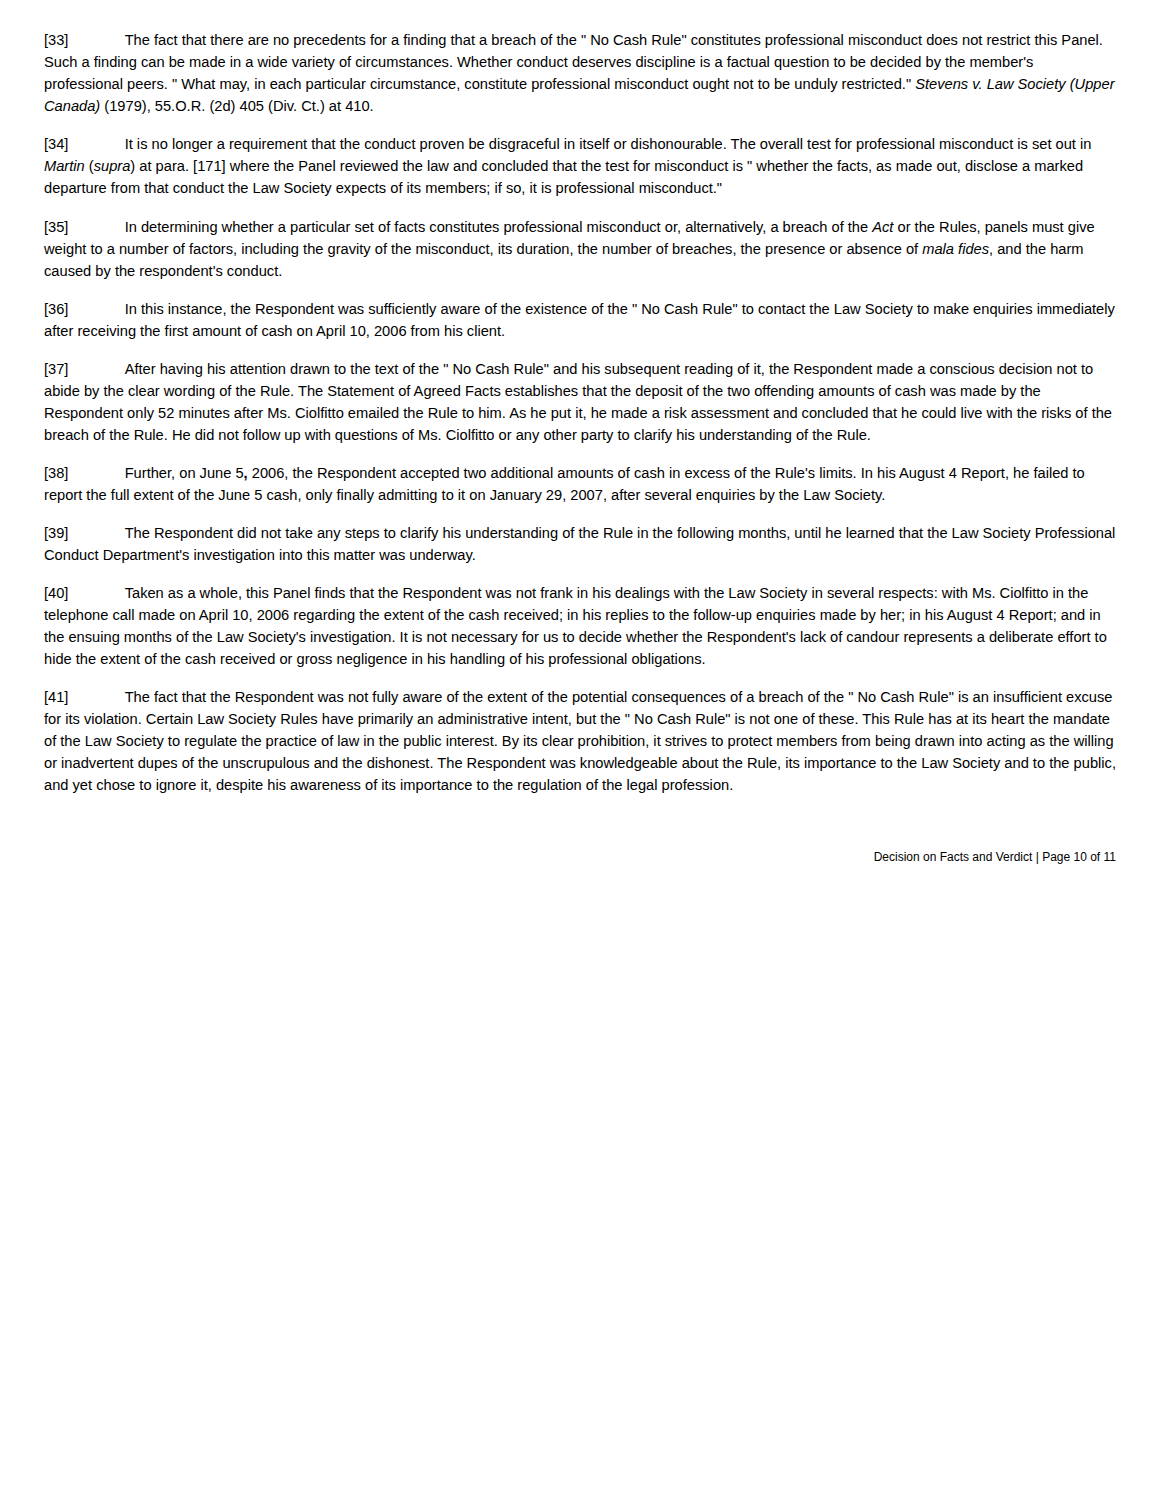[33] The fact that there are no precedents for a finding that a breach of the " No Cash Rule" constitutes professional misconduct does not restrict this Panel. Such a finding can be made in a wide variety of circumstances. Whether conduct deserves discipline is a factual question to be decided by the member's professional peers. " What may, in each particular circumstance, constitute professional misconduct ought not to be unduly restricted." Stevens v. Law Society (Upper Canada) (1979), 55.O.R. (2d) 405 (Div. Ct.) at 410.
[34] It is no longer a requirement that the conduct proven be disgraceful in itself or dishonourable. The overall test for professional misconduct is set out in Martin (supra) at para. [171] where the Panel reviewed the law and concluded that the test for misconduct is " whether the facts, as made out, disclose a marked departure from that conduct the Law Society expects of its members; if so, it is professional misconduct."
[35] In determining whether a particular set of facts constitutes professional misconduct or, alternatively, a breach of the Act or the Rules, panels must give weight to a number of factors, including the gravity of the misconduct, its duration, the number of breaches, the presence or absence of mala fides, and the harm caused by the respondent's conduct.
[36] In this instance, the Respondent was sufficiently aware of the existence of the " No Cash Rule" to contact the Law Society to make enquiries immediately after receiving the first amount of cash on April 10, 2006 from his client.
[37] After having his attention drawn to the text of the " No Cash Rule" and his subsequent reading of it, the Respondent made a conscious decision not to abide by the clear wording of the Rule. The Statement of Agreed Facts establishes that the deposit of the two offending amounts of cash was made by the Respondent only 52 minutes after Ms. Ciolfitto emailed the Rule to him. As he put it, he made a risk assessment and concluded that he could live with the risks of the breach of the Rule. He did not follow up with questions of Ms. Ciolfitto or any other party to clarify his understanding of the Rule.
[38] Further, on June 5, 2006, the Respondent accepted two additional amounts of cash in excess of the Rule's limits. In his August 4 Report, he failed to report the full extent of the June 5 cash, only finally admitting to it on January 29, 2007, after several enquiries by the Law Society.
[39] The Respondent did not take any steps to clarify his understanding of the Rule in the following months, until he learned that the Law Society Professional Conduct Department's investigation into this matter was underway.
[40] Taken as a whole, this Panel finds that the Respondent was not frank in his dealings with the Law Society in several respects: with Ms. Ciolfitto in the telephone call made on April 10, 2006 regarding the extent of the cash received; in his replies to the follow-up enquiries made by her; in his August 4 Report; and in the ensuing months of the Law Society's investigation. It is not necessary for us to decide whether the Respondent's lack of candour represents a deliberate effort to hide the extent of the cash received or gross negligence in his handling of his professional obligations.
[41] The fact that the Respondent was not fully aware of the extent of the potential consequences of a breach of the " No Cash Rule" is an insufficient excuse for its violation. Certain Law Society Rules have primarily an administrative intent, but the " No Cash Rule" is not one of these. This Rule has at its heart the mandate of the Law Society to regulate the practice of law in the public interest. By its clear prohibition, it strives to protect members from being drawn into acting as the willing or inadvertent dupes of the unscrupulous and the dishonest. The Respondent was knowledgeable about the Rule, its importance to the Law Society and to the public, and yet chose to ignore it, despite his awareness of its importance to the regulation of the legal profession.
Decision on Facts and Verdict | Page 10 of 11